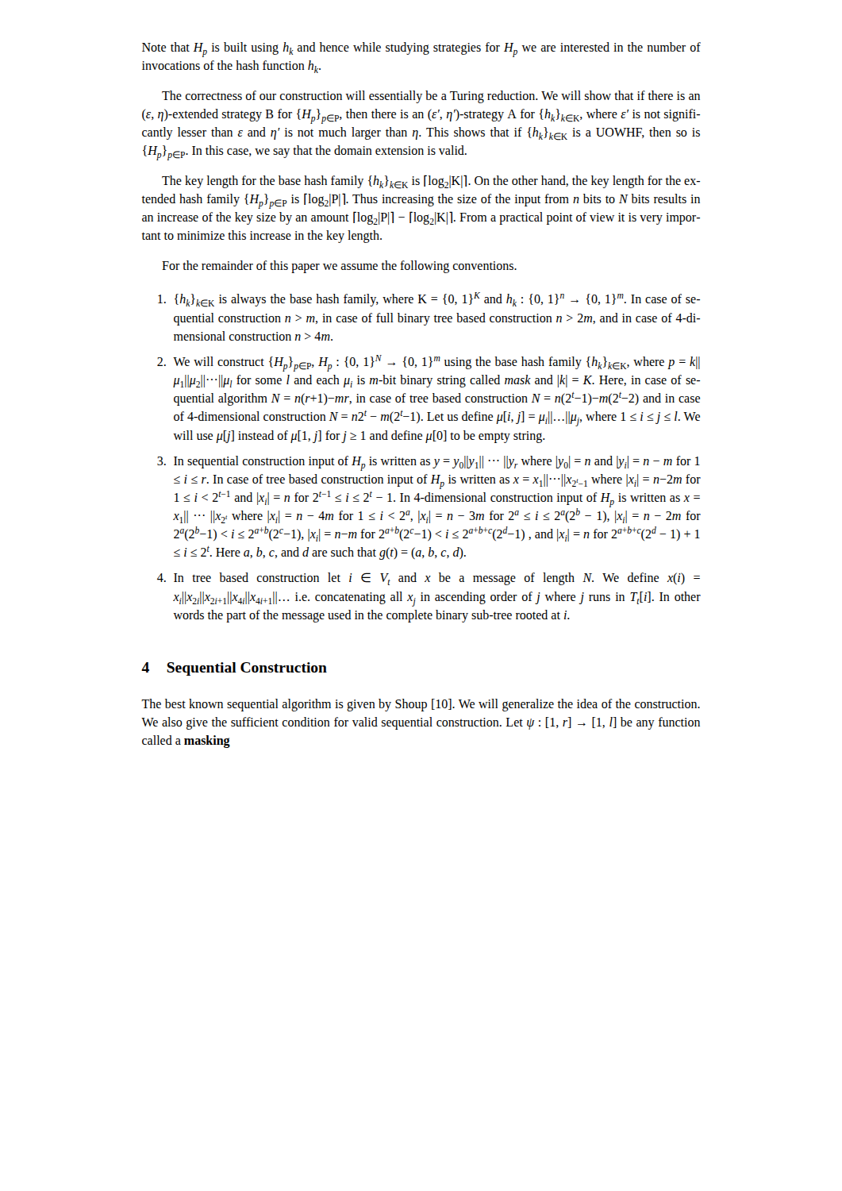Note that Hp is built using hk and hence while studying strategies for Hp we are interested in the number of invocations of the hash function hk.
The correctness of our construction will essentially be a Turing reduction. We will show that if there is an (ε, η)-extended strategy B for {Hp}p∈P, then there is an (ε′, η′)-strategy A for {hk}k∈K, where ε′ is not significantly lesser than ε and η′ is not much larger than η. This shows that if {hk}k∈K is a UOWHF, then so is {Hp}p∈P. In this case, we say that the domain extension is valid.
The key length for the base hash family {hk}k∈K is ⌈log2|K|⌉. On the other hand, the key length for the extended hash family {Hp}p∈P is ⌈log2|P|⌉. Thus increasing the size of the input from n bits to N bits results in an increase of the key size by an amount ⌈log2|P|⌉ − ⌈log2|K|⌉. From a practical point of view it is very important to minimize this increase in the key length.
For the remainder of this paper we assume the following conventions.
{hk}k∈K is always the base hash family, where K = {0, 1}K and hk : {0, 1}n → {0, 1}m. In case of sequential construction n > m, in case of full binary tree based construction n > 2m, and in case of 4-dimensional construction n > 4m.
We will construct {Hp}p∈P, Hp : {0, 1}N → {0, 1}m using the base hash family {hk}k∈K, where p = k||μ1||μ2||···||μl for some l and each μi is m-bit binary string called mask and |k| = K. Here, in case of sequential algorithm N = n(r+1)−mr, in case of tree based construction N = n(2t−1)−m(2t−2) and in case of 4-dimensional construction N = n2t − m(2t−1). Let us define μ[i, j] = μi||…||μj, where 1 ≤ i ≤ j ≤ l. We will use μ[j] instead of μ[1, j] for j ≥ 1 and define μ[0] to be empty string.
In sequential construction input of Hp is written as y = y0||y1|| ··· ||yr where |y0| = n and |yi| = n − m for 1 ≤ i ≤ r. In case of tree based construction input of Hp is written as x = x1||···||x2t−1 where |xi| = n−2m for 1 ≤ i < 2t−1 and |xi| = n for 2t−1 ≤ i ≤ 2t − 1. In 4-dimensional construction input of Hp is written as x = x1|| ··· ||x2t where |xi| = n − 4m for 1 ≤ i < 2a, |xi| = n − 3m for 2a ≤ i ≤ 2a(2b − 1), |xi| = n − 2m for 2a(2b−1) < i ≤ 2a+b(2c−1), |xi| = n−m for 2a+b(2c−1) < i ≤ 2a+b+c(2d−1) , and |xi| = n for 2a+b+c(2d − 1) + 1 ≤ i ≤ 2t. Here a, b, c, and d are such that g(t) = (a, b, c, d).
In tree based construction let i ∈ Vt and x be a message of length N. We define x(i) = xi||x2i||x2i+1||x4i||x4i+1||… i.e. concatenating all xj in ascending order of j where j runs in Tt[i]. In other words the part of the message used in the complete binary sub-tree rooted at i.
4 Sequential Construction
The best known sequential algorithm is given by Shoup [10]. We will generalize the idea of the construction. We also give the sufficient condition for valid sequential construction. Let ψ : [1, r] → [1, l] be any function called a masking